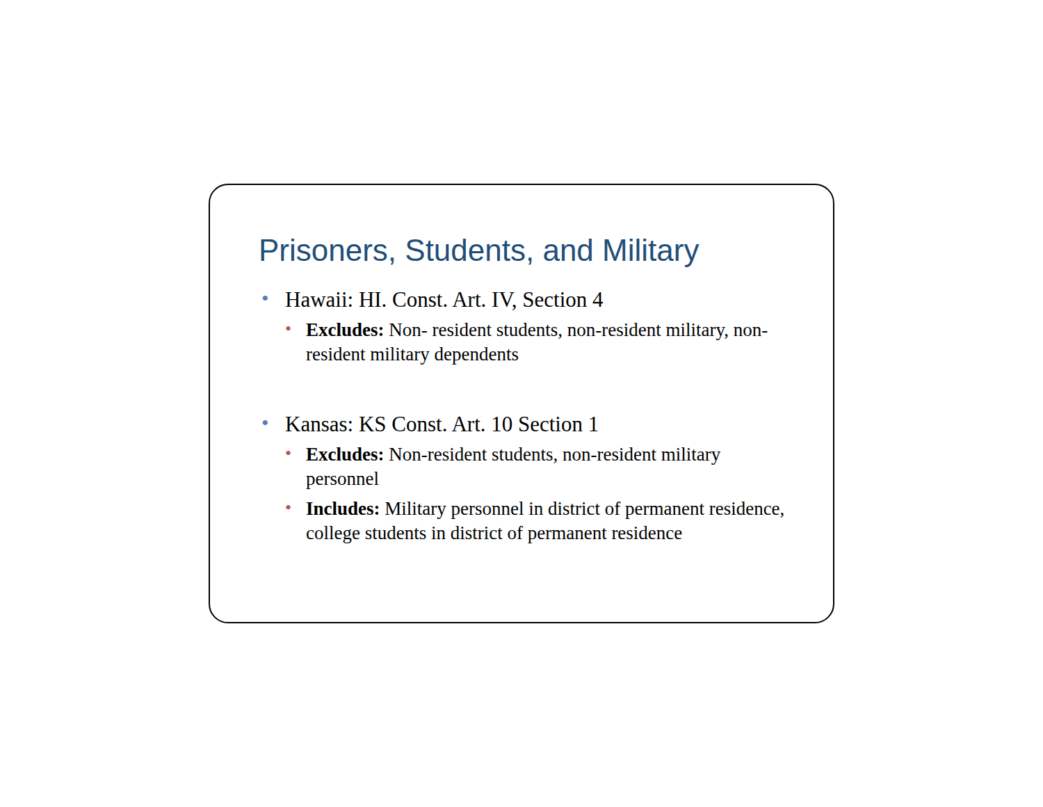Prisoners, Students, and Military
Hawaii: HI. Const. Art. IV, Section 4
Excludes: Non- resident students, non-resident military, non-resident military dependents
Kansas: KS Const. Art. 10 Section 1
Excludes: Non-resident students, non-resident military personnel
Includes: Military personnel in district of permanent residence, college students in district of permanent residence